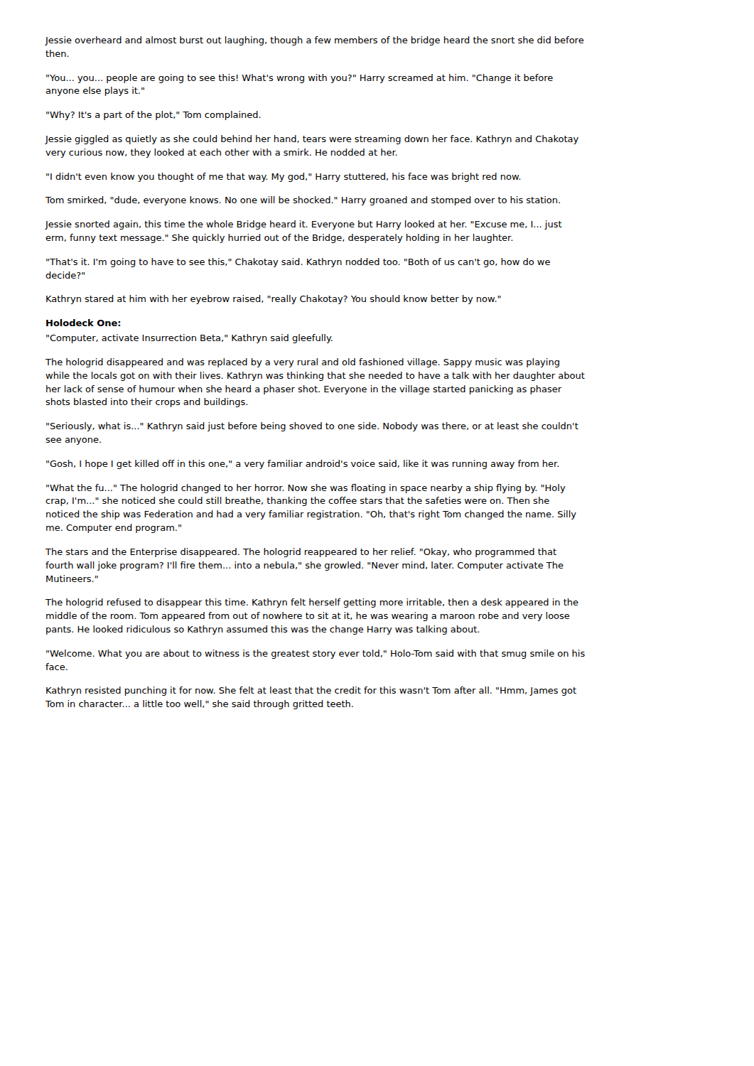Jessie overheard and almost burst out laughing, though a few members of the bridge heard the snort she did before then.
"You... you... people are going to see this! What's wrong with you?" Harry screamed at him. "Change it before anyone else plays it."
"Why? It's a part of the plot," Tom complained.
Jessie giggled as quietly as she could behind her hand, tears were streaming down her face. Kathryn and Chakotay very curious now, they looked at each other with a smirk. He nodded at her.
"I didn't even know you thought of me that way. My god," Harry stuttered, his face was bright red now.
Tom smirked, "dude, everyone knows. No one will be shocked." Harry groaned and stomped over to his station.
Jessie snorted again, this time the whole Bridge heard it. Everyone but Harry looked at her. "Excuse me, I... just erm, funny text message." She quickly hurried out of the Bridge, desperately holding in her laughter.
"That's it. I'm going to have to see this," Chakotay said. Kathryn nodded too. "Both of us can't go, how do we decide?"
Kathryn stared at him with her eyebrow raised, "really Chakotay? You should know better by now."
Holodeck One:
"Computer, activate Insurrection Beta," Kathryn said gleefully.
The hologrid disappeared and was replaced by a very rural and old fashioned village. Sappy music was playing while the locals got on with their lives. Kathryn was thinking that she needed to have a talk with her daughter about her lack of sense of humour when she heard a phaser shot. Everyone in the village started panicking as phaser shots blasted into their crops and buildings.
"Seriously, what is..." Kathryn said just before being shoved to one side. Nobody was there, or at least she couldn't see anyone.
"Gosh, I hope I get killed off in this one," a very familiar android's voice said, like it was running away from her.
"What the fu..." The hologrid changed to her horror. Now she was floating in space nearby a ship flying by. "Holy crap, I'm..." she noticed she could still breathe, thanking the coffee stars that the safeties were on. Then she noticed the ship was Federation and had a very familiar registration. "Oh, that's right Tom changed the name. Silly me. Computer end program."
The stars and the Enterprise disappeared. The hologrid reappeared to her relief. "Okay, who programmed that fourth wall joke program? I'll fire them... into a nebula," she growled. "Never mind, later. Computer activate The Mutineers."
The hologrid refused to disappear this time. Kathryn felt herself getting more irritable, then a desk appeared in the middle of the room. Tom appeared from out of nowhere to sit at it, he was wearing a maroon robe and very loose pants. He looked ridiculous so Kathryn assumed this was the change Harry was talking about.
"Welcome. What you are about to witness is the greatest story ever told," Holo-Tom said with that smug smile on his face.
Kathryn resisted punching it for now. She felt at least that the credit for this wasn't Tom after all. "Hmm, James got Tom in character... a little too well," she said through gritted teeth.